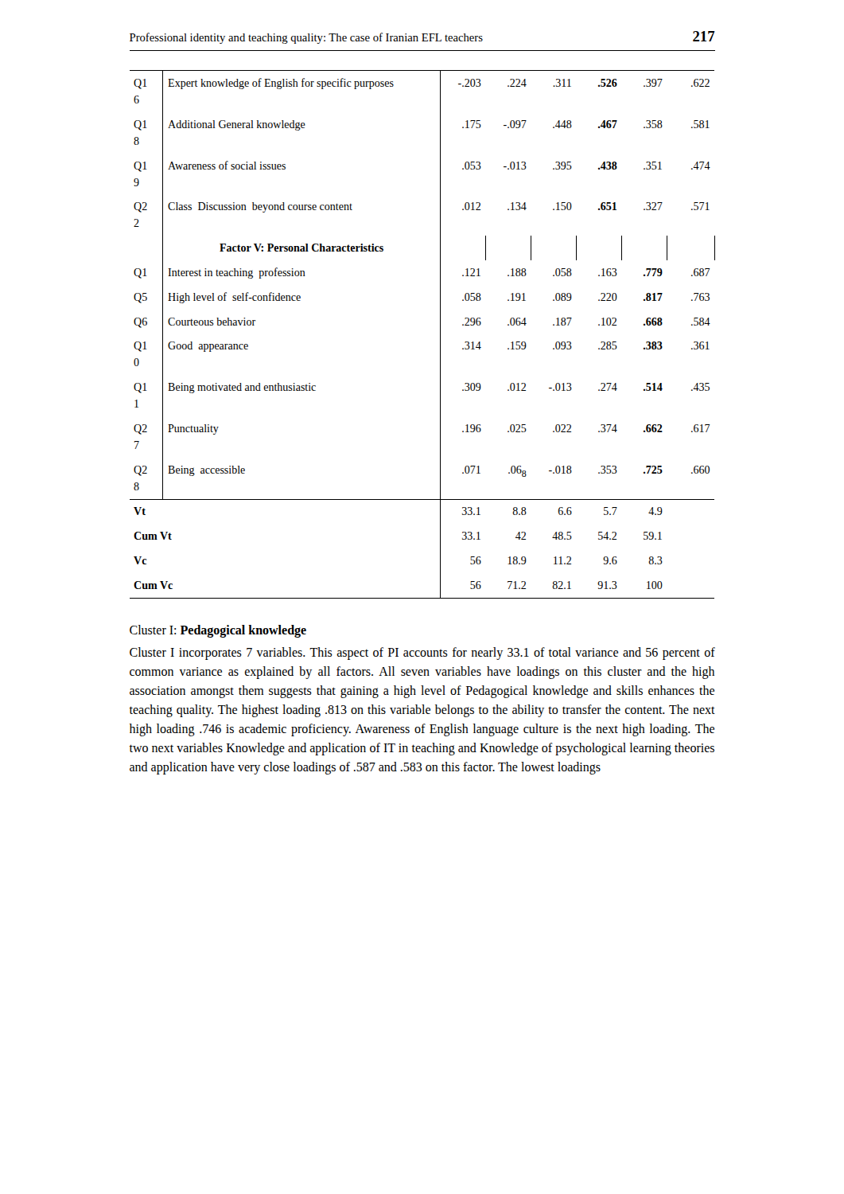Professional identity and teaching quality: The case of Iranian EFL teachers 217
| Q1 6 | Expert knowledge of English for specific purposes | -.203 | .224 | .311 | .526 | .397 | .622 |
| Q1 8 | Additional General knowledge | .175 | -.097 | .448 | .467 | .358 | .581 |
| Q1 9 | Awareness of social issues | .053 | -.013 | .395 | .438 | .351 | .474 |
| Q2 2 | Class Discussion beyond course content | .012 | .134 | .150 | .651 | .327 | .571 |
| | Factor V: Personal Characteristics | | | | | | |
| Q1 | Interest in teaching profession | .121 | .188 | .058 | .163 | .779 | .687 |
| Q5 | High level of self-confidence | .058 | .191 | .089 | .220 | .817 | .763 |
| Q6 | Courteous behavior | .296 | .064 | .187 | .102 | .668 | .584 |
| Q1 0 | Good appearance | .314 | .159 | .093 | .285 | .383 | .361 |
| Q1 1 | Being motivated and enthusiastic | .309 | .012 | -.013 | .274 | .514 | .435 |
| Q2 7 | Punctuality | .196 | .025 | .022 | .374 | .662 | .617 |
| Q2 8 | Being accessible | .071 | .06 8 | -.018 | .353 | .725 | .660 |
| Vt | 33.1 | 8.8 | 6.6 | 5.7 | 4.9 | |
| Cum Vt | 33.1 | 42 | 48.5 | 54.2 | 59.1 | |
| Vc | 56 | 18.9 | 11.2 | 9.6 | 8.3 | |
| Cum Vc | 56 | 71.2 | 82.1 | 91.3 | 100 | |
Cluster I: Pedagogical knowledge
Cluster I incorporates 7 variables. This aspect of PI accounts for nearly 33.1 of total variance and 56 percent of common variance as explained by all factors. All seven variables have loadings on this cluster and the high association amongst them suggests that gaining a high level of Pedagogical knowledge and skills enhances the teaching quality. The highest loading .813 on this variable belongs to the ability to transfer the content. The next high loading .746 is academic proficiency. Awareness of English language culture is the next high loading. The two next variables Knowledge and application of IT in teaching and Knowledge of psychological learning theories and application have very close loadings of .587 and .583 on this factor. The lowest loadings